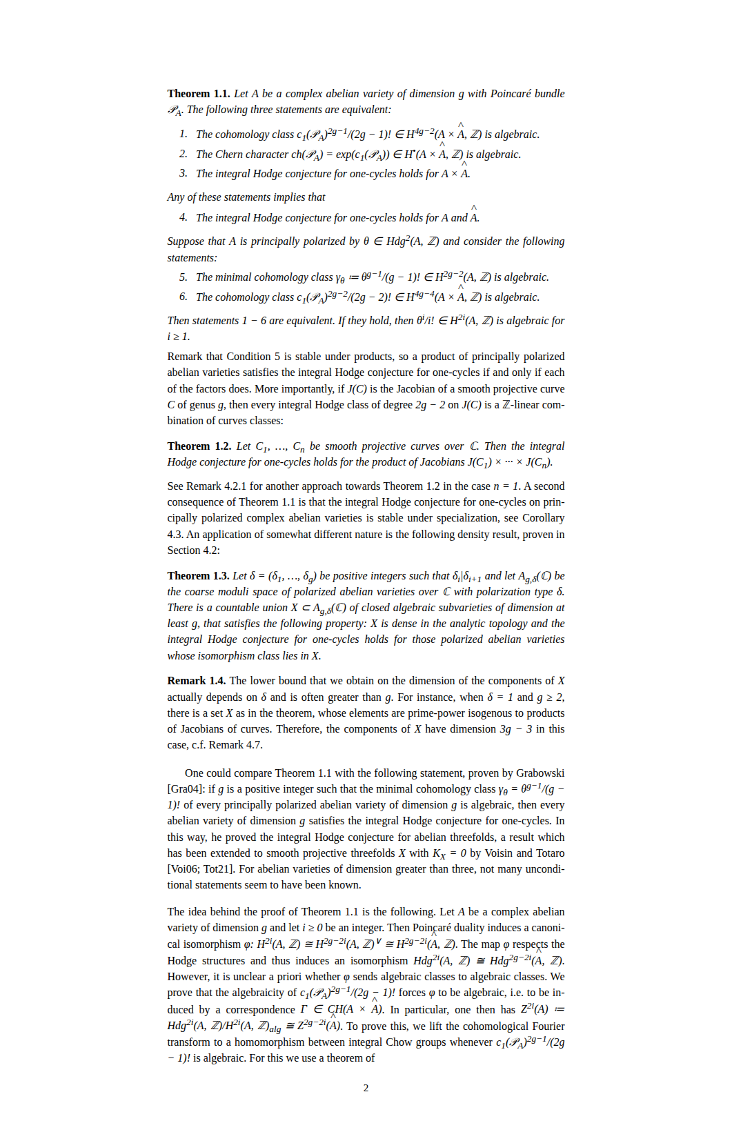Theorem 1.1. Let A be a complex abelian variety of dimension g with Poincaré bundle 𝒫A. The following three statements are equivalent:
The cohomology class c1(𝒫A)2g−1/(2g − 1)! ∈ H4g−2(A × A, ℤ) is algebraic.
The Chern character ch(𝒫A) = exp(c1(𝒫A)) ∈ H•(A × A, ℤ) is algebraic.
The integral Hodge conjecture for one-cycles holds for A × A.
Any of these statements implies that
The integral Hodge conjecture for one-cycles holds for A and A.
Suppose that A is principally polarized by θ ∈ Hdg2(A, ℤ) and consider the following statements:
The minimal cohomology class γθ ≔ θg−1/(g − 1)! ∈ H2g−2(A, ℤ) is algebraic.
The cohomology class c1(𝒫A)2g−2/(2g − 2)! ∈ H4g−4(A × A, ℤ) is algebraic.
Then statements 1 − 6 are equivalent. If they hold, then θi/i! ∈ H2i(A, ℤ) is algebraic for i ≥ 1.
Remark that Condition 5 is stable under products, so a product of principally polarized abelian varieties satisfies the integral Hodge conjecture for one-cycles if and only if each of the factors does. More importantly, if J(C) is the Jacobian of a smooth projective curve C of genus g, then every integral Hodge class of degree 2g − 2 on J(C) is a ℤ-linear combination of curves classes:
Theorem 1.2. Let C1, …, Cn be smooth projective curves over ℂ. Then the integral Hodge conjecture for one-cycles holds for the product of Jacobians J(C1) × ··· × J(Cn).
See Remark 4.2.1 for another approach towards Theorem 1.2 in the case n = 1. A second consequence of Theorem 1.1 is that the integral Hodge conjecture for one-cycles on principally polarized complex abelian varieties is stable under specialization, see Corollary 4.3. An application of somewhat different nature is the following density result, proven in Section 4.2:
Theorem 1.3. Let δ = (δ1, …, δg) be positive integers such that δi|δi+1 and let Ag,δ(ℂ) be the coarse moduli space of polarized abelian varieties over ℂ with polarization type δ. There is a countable union X ⊂ Ag,δ(ℂ) of closed algebraic subvarieties of dimension at least g, that satisfies the following property: X is dense in the analytic topology and the integral Hodge conjecture for one-cycles holds for those polarized abelian varieties whose isomorphism class lies in X.
Remark 1.4. The lower bound that we obtain on the dimension of the components of X actually depends on δ and is often greater than g. For instance, when δ = 1 and g ≥ 2, there is a set X as in the theorem, whose elements are prime-power isogenous to products of Jacobians of curves. Therefore, the components of X have dimension 3g − 3 in this case, c.f. Remark 4.7.
One could compare Theorem 1.1 with the following statement, proven by Grabowski [Gra04]: if g is a positive integer such that the minimal cohomology class γθ = θg−1/(g − 1)! of every principally polarized abelian variety of dimension g is algebraic, then every abelian variety of dimension g satisfies the integral Hodge conjecture for one-cycles. In this way, he proved the integral Hodge conjecture for abelian threefolds, a result which has been extended to smooth projective threefolds X with KX = 0 by Voisin and Totaro [Voi06; Tot21]. For abelian varieties of dimension greater than three, not many unconditional statements seem to have been known.
The idea behind the proof of Theorem 1.1 is the following. Let A be a complex abelian variety of dimension g and let i ≥ 0 be an integer. Then Poincaré duality induces a canonical isomorphism φ: H2i(A, ℤ) ≅ H2g−2i(A, ℤ)∨ ≅ H2g−2i(A, ℤ). The map φ respects the Hodge structures and thus induces an isomorphism Hdg2i(A, ℤ) ≅ Hdg2g−2i(A, ℤ). However, it is unclear a priori whether φ sends algebraic classes to algebraic classes. We prove that the algebraicity of c1(𝒫A)2g−1/(2g − 1)! forces φ to be algebraic, i.e. to be induced by a correspondence Γ ∈ CH(A × A). In particular, one then has Z2i(A) ≔ Hdg2i(A, ℤ)/H2i(A, ℤ)alg ≅ Z2g−2i(A). To prove this, we lift the cohomological Fourier transform to a homomorphism between integral Chow groups whenever c1(𝒫A)2g−1/(2g − 1)! is algebraic. For this we use a theorem of
2